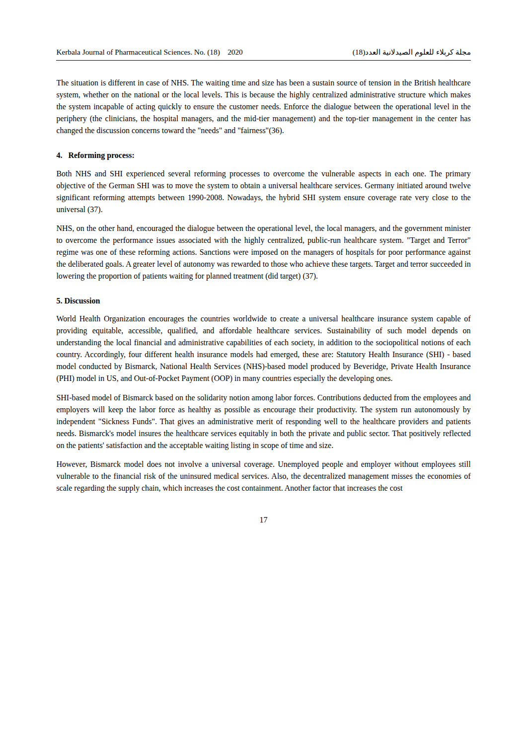Kerbala Journal of Pharmaceutical Sciences. No. (18) 2020
مجلة كربلاء للعلوم الصيدلانية العدد(18)
The situation is different in case of NHS. The waiting time and size has been a sustain source of tension in the British healthcare system, whether on the national or the local levels. This is because the highly centralized administrative structure which makes the system incapable of acting quickly to ensure the customer needs. Enforce the dialogue between the operational level in the periphery (the clinicians, the hospital managers, and the mid-tier management) and the top-tier management in the center has changed the discussion concerns toward the "needs" and "fairness"(36).
4. Reforming process:
Both NHS and SHI experienced several reforming processes to overcome the vulnerable aspects in each one. The primary objective of the German SHI was to move the system to obtain a universal healthcare services. Germany initiated around twelve significant reforming attempts between 1990-2008. Nowadays, the hybrid SHI system ensure coverage rate very close to the universal (37).
NHS, on the other hand, encouraged the dialogue between the operational level, the local managers, and the government minister to overcome the performance issues associated with the highly centralized, public-run healthcare system. "Target and Terror" regime was one of these reforming actions. Sanctions were imposed on the managers of hospitals for poor performance against the deliberated goals. A greater level of autonomy was rewarded to those who achieve these targets. Target and terror succeeded in lowering the proportion of patients waiting for planned treatment (did target) (37).
5. Discussion
World Health Organization encourages the countries worldwide to create a universal healthcare insurance system capable of providing equitable, accessible, qualified, and affordable healthcare services. Sustainability of such model depends on understanding the local financial and administrative capabilities of each society, in addition to the sociopolitical notions of each country. Accordingly, four different health insurance models had emerged, these are: Statutory Health Insurance (SHI) - based model conducted by Bismarck, National Health Services (NHS)-based model produced by Beveridge, Private Health Insurance (PHI) model in US, and Out-of-Pocket Payment (OOP) in many countries especially the developing ones.
SHI-based model of Bismarck based on the solidarity notion among labor forces. Contributions deducted from the employees and employers will keep the labor force as healthy as possible as encourage their productivity. The system run autonomously by independent "Sickness Funds". That gives an administrative merit of responding well to the healthcare providers and patients needs. Bismarck's model insures the healthcare services equitably in both the private and public sector. That positively reflected on the patients' satisfaction and the acceptable waiting listing in scope of time and size.
However, Bismarck model does not involve a universal coverage. Unemployed people and employer without employees still vulnerable to the financial risk of the uninsured medical services. Also, the decentralized management misses the economies of scale regarding the supply chain, which increases the cost containment. Another factor that increases the cost
17